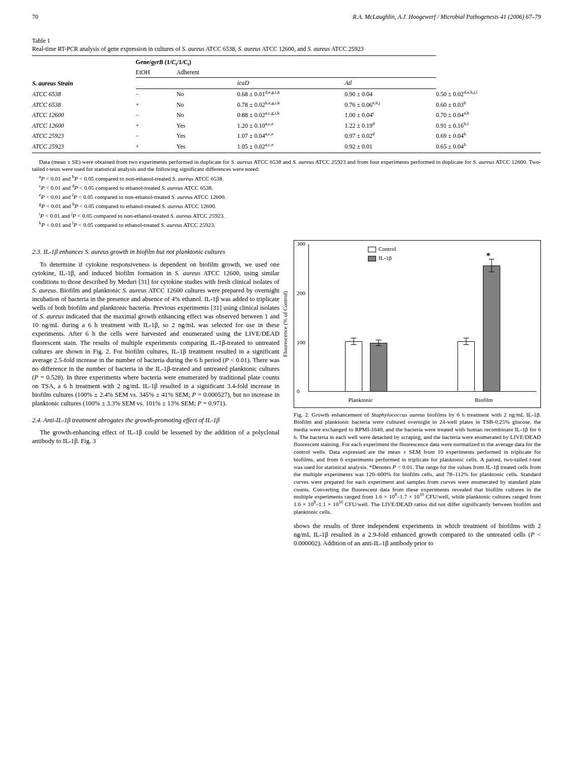70 R.A. McLaughlin, A.J. Hoogewerf / Microbial Pathogenesis 41 (2006) 67–79
Table 1 Real-time RT-PCR analysis of gene expression in cultures of S. aureus ATCC 6538, S. aureus ATCC 12600, and S. aureus ATCC 25923
| S. aureus Strain | Gene/ gyrB (1/ C t /1/ C t ) |
| --- | --- |
| EtOH | Adherent | |
| | | icaD | Atl |
| ATCC 6538 | − | No | 0.68 ± 0.01 d,e,g,i,k | 0.90 ± 0.04 | 0.50 ± 0.02 d,e,h,j,l |
| ATCC 6538 | + | No | 0.78 ± 0.02 b,e,g,i,k | 0.76 ± 0.06 e,h,j | 0.60 ± 0.03 b |
| ATCC 12600 | − | No | 0.88 ± 0.02 a,c,g,i,k | 1.00 ± 0.04 c | 0.70 ± 0.04 a,h |
| ATCC 12600 | + | Yes | 1.20 ± 0.10 a,c,e | 1.22 ± 0.19 d | 0.91 ± 0.16 b,f |
| ATCC 25923 | − | Yes | 1.07 ± 0.04 a,c,e | 0.97 ± 0.02 d | 0.69 ± 0.04 b |
| ATCC 25923 | + | Yes | 1.05 ± 0.02 a,c,e | 0.92 ± 0.01 | 0.65 ± 0.04 b |
Data (mean ± SE) were obtained from two experiments performed in duplicate for S. aureus ATCC 6538 and S. aureus ATCC 25923 and from four experiments performed in duplicate for S. aureus ATCC 12600. Two-tailed t-tests were used for statistical analysis and the following significant differences were noted:
aP < 0.01 and bP < 0.05 compared to non-ethanol-treated S. aureus ATCC 6538.
cP < 0.01 and dP < 0.05 compared to ethanol-treated S. aureus ATCC 6538.
eP < 0.01 and fP < 0.05 compared to non-ethanol-treated S. aureus ATCC 12600.
gP < 0.01 and hP < 0.05 compared to ethanol-treated S. aureus ATCC 12600.
iP < 0.01 and jP < 0.05 compared to non-ethanol-treated S. aureus ATCC 25923.
kP < 0.01 and lP < 0.05 compared to ethanol-treated S. aureus ATCC 25923.
2.3. IL-1β enhances S. aureus growth in biofilm but not planktonic cultures
To determine if cytokine responsiveness is dependent on biofilm growth, we used one cytokine, IL-1β, and induced biofilm formation in S. aureus ATCC 12600, using similar conditions to those described by Meduri [31] for cytokine studies with fresh clinical isolates of S. aureus. Biofilm and planktonic S. aureus ATCC 12600 cultures were prepared by overnight incubation of bacteria in the presence and absence of 4% ethanol. IL-1β was added to triplicate wells of both biofilm and planktonic bacteria. Previous experiments [31] using clinical isolates of S. aureus indicated that the maximal growth enhancing effect was observed between 1 and 10 ng/mL during a 6 h treatment with IL-1β, so 2 ng/mL was selected for use in these experiments. After 6 h the cells were harvested and enumerated using the LIVE/DEAD fluorescent stain. The results of multiple experiments comparing IL-1β-treated to untreated cultures are shown in Fig. 2. For biofilm cultures, IL-1β treatment resulted in a significant average 2.5-fold increase in the number of bacteria during the 6 h period (P < 0.01). There was no difference in the number of bacteria in the IL-1β-treated and untreated planktonic cultures (P = 0.528). In three experiments where bacteria were enumerated by traditional plate counts on TSA, a 6 h treatment with 2 ng/mL IL-1β resulted in a significant 3.4-fold increase in biofilm cultures (100% ± 2.4% SEM vs. 345% ± 41% SEM; P = 0.000527), but no increase in planktonic cultures (100% ± 3.3% SEM vs. 101% ± 13% SEM; P = 0.971).
2.4. Anti-IL-1β treatment abrogates the growth-promoting effect of IL-1β
The growth-enhancing effect of IL-1β could be lessened by the addition of a polyclonal antibody to IL-1β. Fig. 3
Fluorescence (% of Control)
300
200
100
0
Control
IL-1β
*
Planktonic
Biofilm
Fig. 2. Growth enhancement of Staphylococcus aureus biofilms by 6 h treatment with 2 ng/mL IL-1β. Biofilm and planktonic bacteria were cultured overnight in 24-well plates in TSB-0.25% glucose, the media were exchanged to RPMI-1640, and the bacteria were treated with human recombinant IL-1β for 6 h. The bacteria in each well were detached by scraping, and the bacteria were enumerated by LIVE/DEAD fluorescent staining. For each experiment the fluorescence data were normalized to the average data for the control wells. Data expressed are the mean ± SEM from 10 experiments performed in triplicate for biofilms, and from 6 experiments performed in triplicate for planktonic cells. A paired, two-tailed t-test was used for statistical analysis. *Denotes P < 0.01. The range for the values from IL-1β treated cells from the multiple experiments was 120–600% for biofilm cells, and 78–112% for planktonic cells. Standard curves were prepared for each experiment and samples from curves were enumerated by standard plate counts. Converting the fluorescent data from these experiments revealed that biofilm cultures in the multiple experiments ranged from 1.6 × 108–1.7 × 1010 CFU/well, while planktonic cultures ranged from 1.6 × 108–1.1 × 1010 CFU/well. The LIVE/DEAD ratios did not differ significantly between biofilm and planktonic cells.
shows the results of three independent experiments in which treatment of biofilms with 2 ng/mL IL-1β resulted in a 2.9-fold enhanced growth compared to the untreated cells (P < 0.000002). Addition of an anti-IL-1β antibody prior to